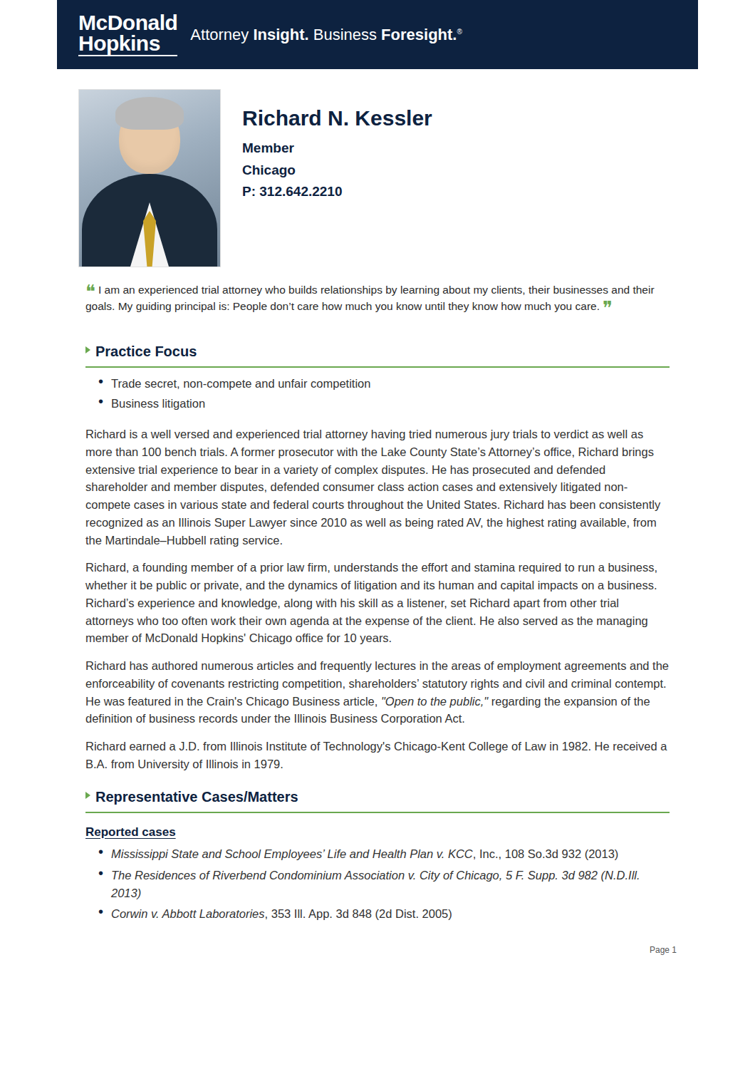McDonald Hopkins
Attorney Insight. Business Foresight.®
Richard N. Kessler
Member
Chicago
P: 312.642.2210
❝I am an experienced trial attorney who builds relationships by learning about my clients, their businesses and their goals. My guiding principal is: People don’t care how much you know until they know how much you care.❞
Practice Focus
Trade secret, non-compete and unfair competition
Business litigation
Richard is a well versed and experienced trial attorney having tried numerous jury trials to verdict as well as more than 100 bench trials. A former prosecutor with the Lake County State’s Attorney’s office, Richard brings extensive trial experience to bear in a variety of complex disputes. He has prosecuted and defended shareholder and member disputes, defended consumer class action cases and extensively litigated non-compete cases in various state and federal courts throughout the United States. Richard has been consistently recognized as an Illinois Super Lawyer since 2010 as well as being rated AV, the highest rating available, from the Martindale–Hubbell rating service.
Richard, a founding member of a prior law firm, understands the effort and stamina required to run a business, whether it be public or private, and the dynamics of litigation and its human and capital impacts on a business. Richard’s experience and knowledge, along with his skill as a listener, set Richard apart from other trial attorneys who too often work their own agenda at the expense of the client. He also served as the managing member of McDonald Hopkins' Chicago office for 10 years.
Richard has authored numerous articles and frequently lectures in the areas of employment agreements and the enforceability of covenants restricting competition, shareholders’ statutory rights and civil and criminal contempt. He was featured in the Crain's Chicago Business article, "Open to the public," regarding the expansion of the definition of business records under the Illinois Business Corporation Act.
Richard earned a J.D. from Illinois Institute of Technology's Chicago-Kent College of Law in 1982. He received a B.A. from University of Illinois in 1979.
Representative Cases/Matters
Reported cases
Mississippi State and School Employees’ Life and Health Plan v. KCC, Inc., 108 So.3d 932 (2013)
The Residences of Riverbend Condominium Association v. City of Chicago, 5 F. Supp. 3d 982 (N.D.Ill. 2013)
Corwin v. Abbott Laboratories, 353 Ill. App. 3d 848 (2d Dist. 2005)
Page 1